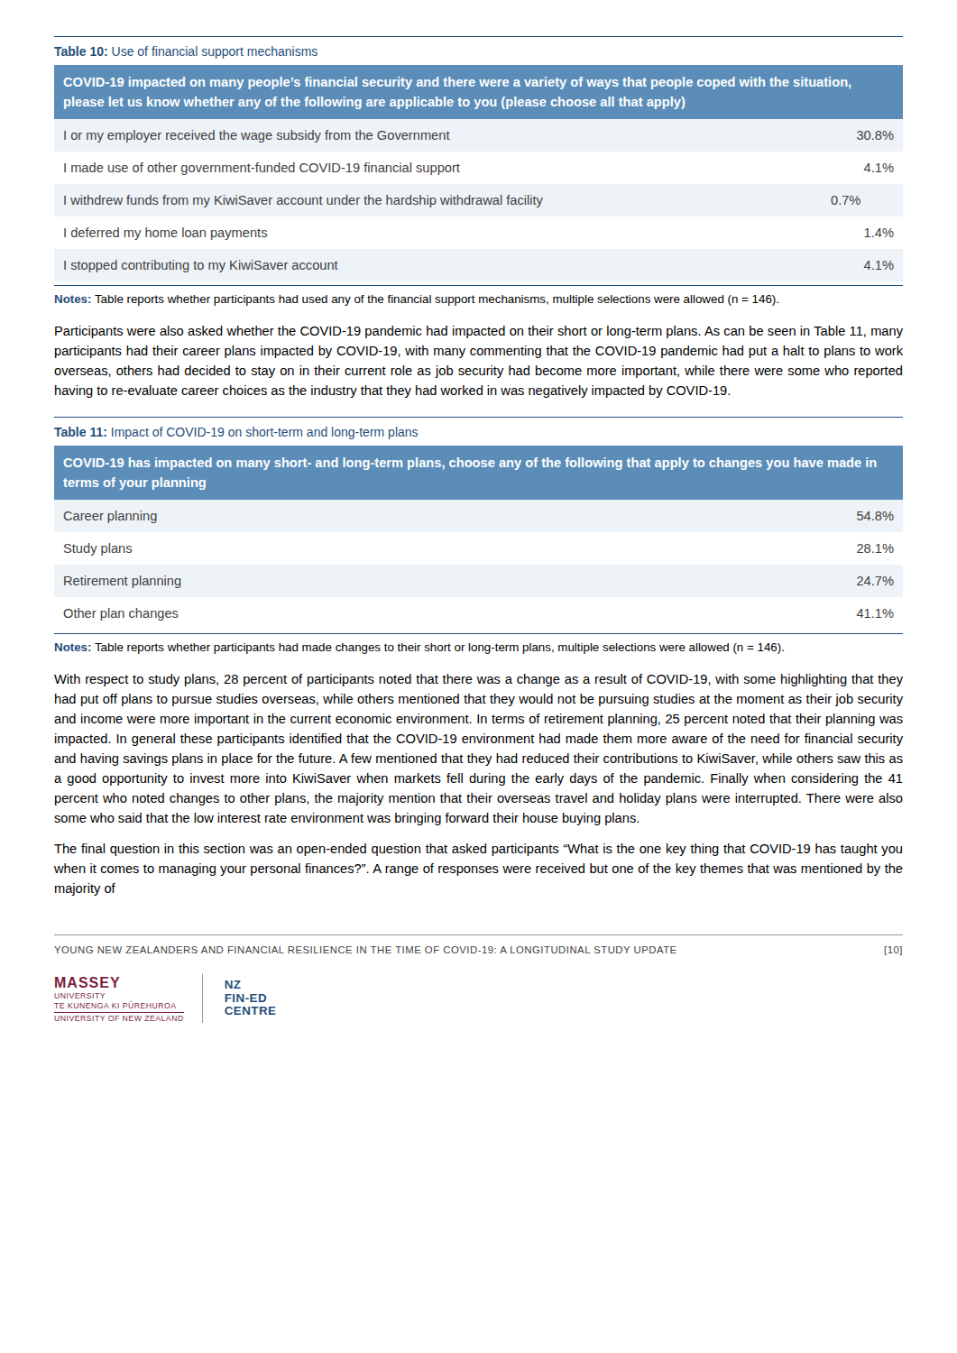Table 10: Use of financial support mechanisms
| COVID-19 impacted on many people’s financial security and there were a variety of ways that people coped with the situation, please let us know whether any of the following are applicable to you (please choose all that apply) |
| --- |
| I or my employer received the wage subsidy from the Government | 30.8% |
| I made use of other government-funded COVID-19 financial support | 4.1% |
| I withdrew funds from my KiwiSaver account under the hardship withdrawal facility | 0.7% |
| I deferred my home loan payments | 1.4% |
| I stopped contributing to my KiwiSaver account | 4.1% |
Notes: Table reports whether participants had used any of the financial support mechanisms, multiple selections were allowed (n = 146).
Participants were also asked whether the COVID-19 pandemic had impacted on their short or long-term plans. As can be seen in Table 11, many participants had their career plans impacted by COVID-19, with many commenting that the COVID-19 pandemic had put a halt to plans to work overseas, others had decided to stay on in their current role as job security had become more important, while there were some who reported having to re-evaluate career choices as the industry that they had worked in was negatively impacted by COVID-19.
Table 11: Impact of COVID-19 on short-term and long-term plans
| COVID-19 has impacted on many short- and long-term plans, choose any of the following that apply to changes you have made in terms of your planning |
| --- |
| Career planning | 54.8% |
| Study plans | 28.1% |
| Retirement planning | 24.7% |
| Other plan changes | 41.1% |
Notes: Table reports whether participants had made changes to their short or long-term plans, multiple selections were allowed (n = 146).
With respect to study plans, 28 percent of participants noted that there was a change as a result of COVID-19, with some highlighting that they had put off plans to pursue studies overseas, while others mentioned that they would not be pursuing studies at the moment as their job security and income were more important in the current economic environment. In terms of retirement planning, 25 percent noted that their planning was impacted. In general these participants identified that the COVID-19 environment had made them more aware of the need for financial security and having savings plans in place for the future. A few mentioned that they had reduced their contributions to KiwiSaver, while others saw this as a good opportunity to invest more into KiwiSaver when markets fell during the early days of the pandemic. Finally when considering the 41 percent who noted changes to other plans, the majority mention that their overseas travel and holiday plans were interrupted. There were also some who said that the low interest rate environment was bringing forward their house buying plans.
The final question in this section was an open-ended question that asked participants “What is the one key thing that COVID-19 has taught you when it comes to managing your personal finances?”. A range of responses were received but one of the key themes that was mentioned by the majority of
Young New Zealanders and Financial Resilience in the Time of COVID-19: A Longitudinal Study Update [10]
MASSEY
UNIVERSITY
TE KUNENGA KI PŪREHUROA
UNIVERSITY OF NEW ZEALAND
NZ
FIN-ED
CENTRE